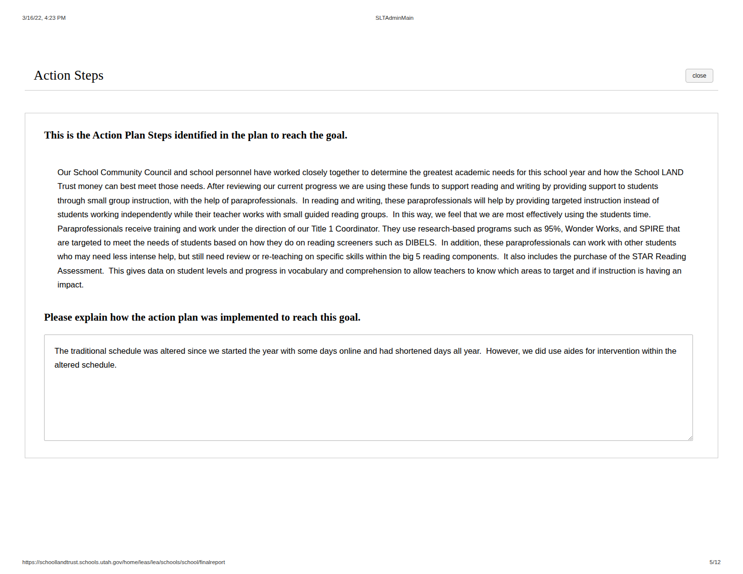3/16/22, 4:23 PM SLTAdminMain
Action Steps
close
This is the Action Plan Steps identified in the plan to reach the goal.
Our School Community Council and school personnel have worked closely together to determine the greatest academic needs for this school year and how the School LAND Trust money can best meet those needs. After reviewing our current progress we are using these funds to support reading and writing by providing support to students through small group instruction, with the help of paraprofessionals. In reading and writing, these paraprofessionals will help by providing targeted instruction instead of students working independently while their teacher works with small guided reading groups. In this way, we feel that we are most effectively using the students time. Paraprofessionals receive training and work under the direction of our Title 1 Coordinator. They use research-based programs such as 95%, Wonder Works, and SPIRE that are targeted to meet the needs of students based on how they do on reading screeners such as DIBELS. In addition, these paraprofessionals can work with other students who may need less intense help, but still need review or re-teaching on specific skills within the big 5 reading components. It also includes the purchase of the STAR Reading Assessment. This gives data on student levels and progress in vocabulary and comprehension to allow teachers to know which areas to target and if instruction is having an impact.
Please explain how the action plan was implemented to reach this goal.
The traditional schedule was altered since we started the year with some days online and had shortened days all year. However, we did use aides for intervention within the altered schedule.
https://schoollandtrust.schools.utah.gov/home/leas/lea/schools/school/finalreport 5/12